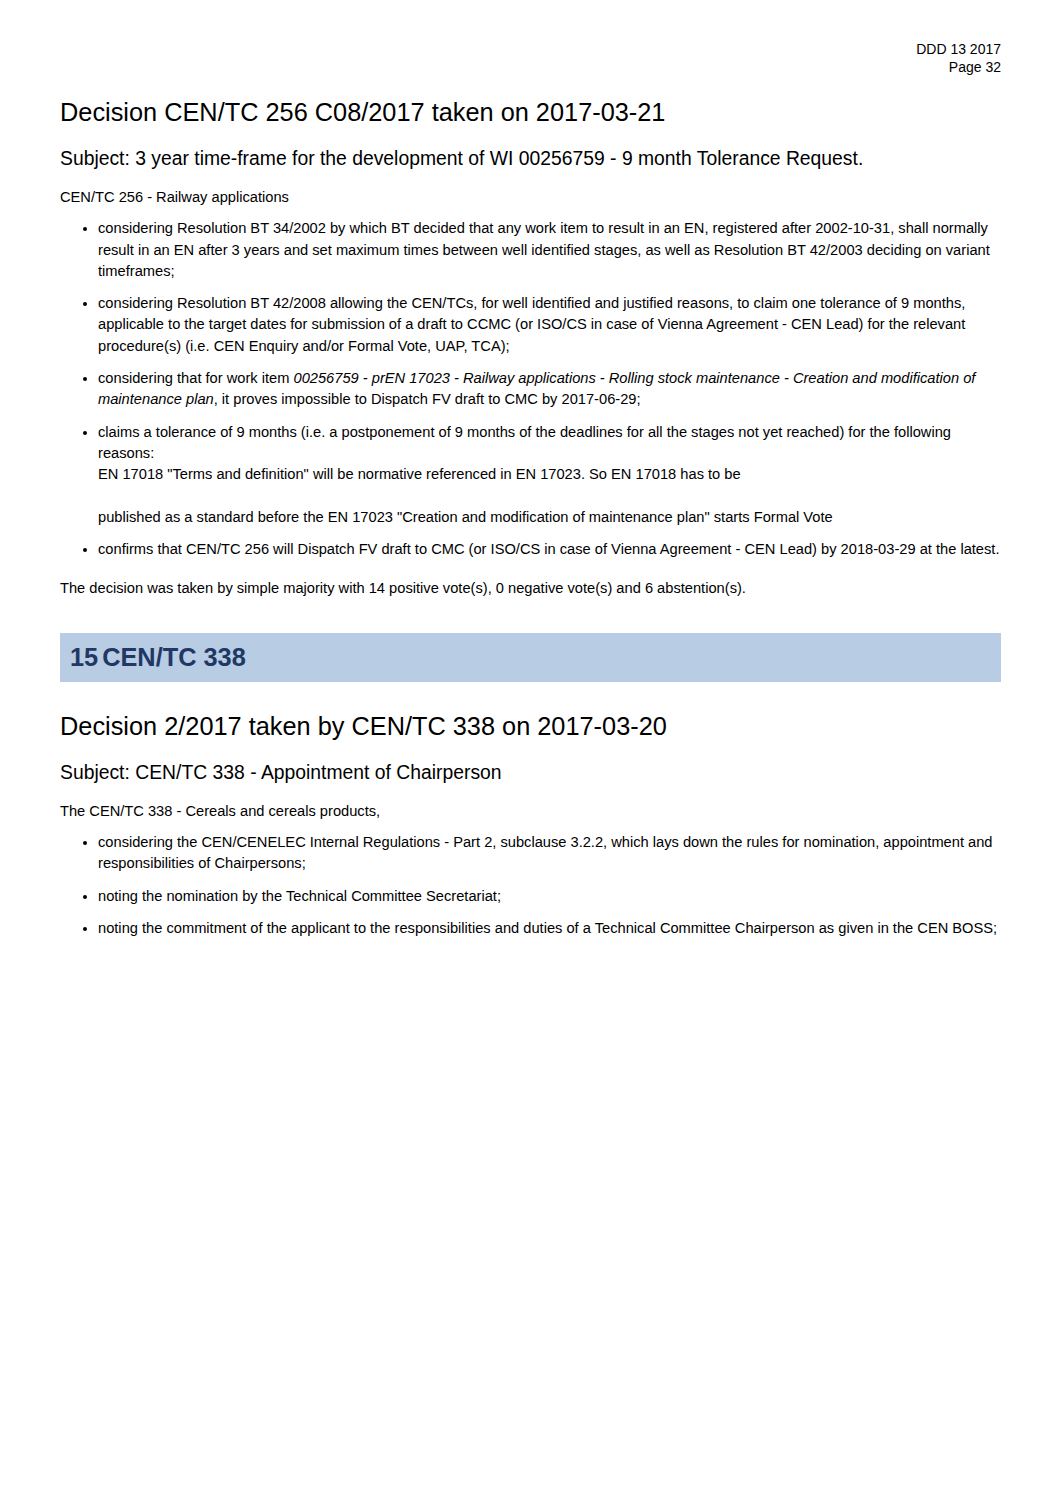DDD 13 2017
Page 32
Decision CEN/TC 256 C08/2017 taken on 2017-03-21
Subject: 3 year time-frame for the development of WI 00256759 - 9 month Tolerance Request.
CEN/TC 256 - Railway applications
considering Resolution BT 34/2002 by which BT decided that any work item to result in an EN, registered after 2002-10-31, shall normally result in an EN after 3 years and set maximum times between well identified stages, as well as Resolution BT 42/2003 deciding on variant timeframes;
considering Resolution BT 42/2008 allowing the CEN/TCs, for well identified and justified reasons, to claim one tolerance of 9 months, applicable to the target dates for submission of a draft to CCMC (or ISO/CS in case of Vienna Agreement - CEN Lead) for the relevant procedure(s) (i.e. CEN Enquiry and/or Formal Vote, UAP, TCA);
considering that for work item 00256759 - prEN 17023 - Railway applications - Rolling stock maintenance - Creation and modification of maintenance plan, it proves impossible to Dispatch FV draft to CMC by 2017-06-29;
claims a tolerance of 9 months (i.e. a postponement of 9 months of the deadlines for all the stages not yet reached) for the following reasons:
EN 17018 "Terms and definition" will be normative referenced in EN 17023. So EN 17018 has to be
published as a standard before the EN 17023 "Creation and modification of maintenance plan" starts Formal Vote
confirms that CEN/TC 256 will Dispatch FV draft to CMC (or ISO/CS in case of Vienna Agreement - CEN Lead) by 2018-03-29 at the latest.
The decision was taken by simple majority with 14 positive vote(s), 0 negative vote(s) and 6 abstention(s).
15 CEN/TC 338
Decision 2/2017 taken by CEN/TC 338 on 2017-03-20
Subject: CEN/TC 338 - Appointment of Chairperson
The CEN/TC 338 - Cereals and cereals products,
considering the CEN/CENELEC Internal Regulations - Part 2, subclause 3.2.2, which lays down the rules for nomination, appointment and responsibilities of Chairpersons;
noting the nomination by the Technical Committee Secretariat;
noting the commitment of the applicant to the responsibilities and duties of a Technical Committee Chairperson as given in the CEN BOSS;